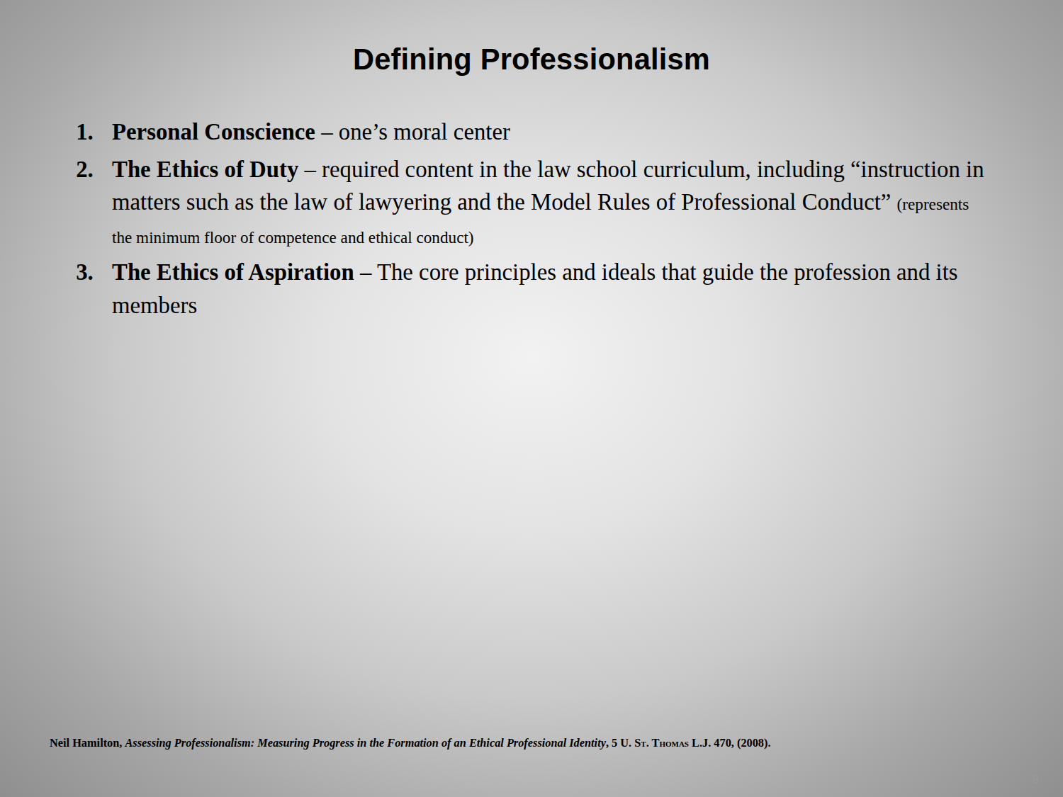Defining Professionalism
Personal Conscience – one’s moral center
The Ethics of Duty – required content in the law school curriculum, including “instruction in matters such as the law of lawyering and the Model Rules of Professional Conduct” (represents the minimum floor of competence and ethical conduct)
The Ethics of Aspiration – The core principles and ideals that guide the profession and its members
Neil Hamilton, Assessing Professionalism: Measuring Progress in the Formation of an Ethical Professional Identity, 5 U. St. Thomas L.J. 470, (2008).
8